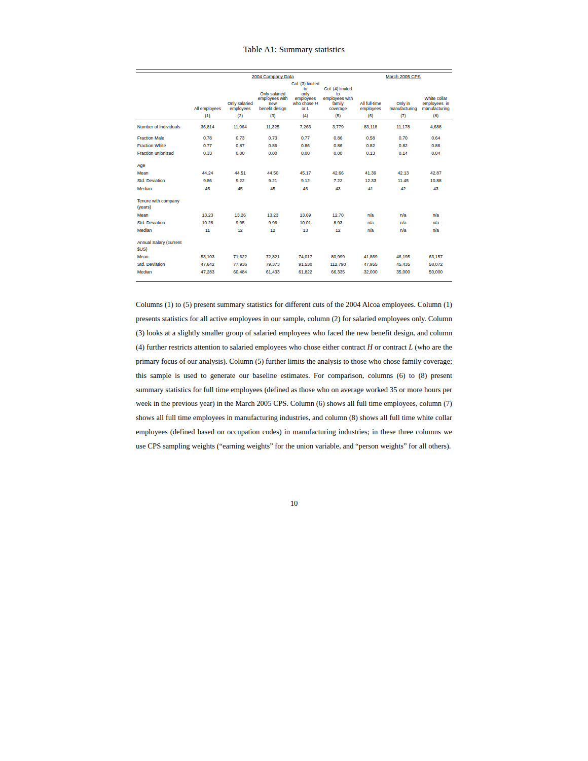Table A1: Summary statistics
| | 2004 Company Data | March 2005 CPS |
| | All employees | Only salaried employees | Only salaried employees with new benefit design | Col. (3) limited to only employees who chose H or L | Col. (4) limited to employees with family coverage | All full-time employees | Only in manufacturing | White collar employees in manufacturing |
| | (1) | (2) | (3) | (4) | (5) | (6) | (7) | (8) |
| Number of Individuals | 36,814 | 11,964 | 11,325 | 7,263 | 3,779 | 83,118 | 11,178 | 4,688 |
| Fraction Male | 0.78 | 0.73 | 0.73 | 0.77 | 0.86 | 0.58 | 0.70 | 0.64 |
| Fraction White | 0.77 | 0.87 | 0.86 | 0.86 | 0.86 | 0.82 | 0.82 | 0.86 |
| Fraction unionized | 0.33 | 0.00 | 0.00 | 0.00 | 0.00 | 0.13 | 0.14 | 0.04 |
| Age | |
| Mean | 44.24 | 44.51 | 44.50 | 45.17 | 42.66 | 41.39 | 42.13 | 42.87 |
| Std. Deviation | 9.86 | 9.22 | 9.21 | 9.12 | 7.22 | 12.33 | 11.45 | 10.88 |
| Median | 45 | 45 | 45 | 46 | 43 | 41 | 42 | 43 |
| Tenure with company (years) | |
| Mean | 13.23 | 13.26 | 13.23 | 13.69 | 12.70 | n/a | n/a | n/a |
| Std. Deviation | 10.28 | 9.95 | 9.96 | 10.01 | 8.93 | n/a | n/a | n/a |
| Median | 11 | 12 | 12 | 13 | 12 | n/a | n/a | n/a |
| Annual Salary (current $US) | |
| Mean | 53,103 | 71,622 | 72,821 | 74,017 | 80,999 | 41,869 | 46,195 | 63,157 |
| Std. Deviation | 47,642 | 77,936 | 79,373 | 91,530 | 112,790 | 47,955 | 45,435 | 58,072 |
| Median | 47,283 | 60,484 | 61,433 | 61,822 | 66,335 | 32,000 | 35,000 | 50,000 |
Columns (1) to (5) present summary statistics for different cuts of the 2004 Alcoa employees. Column (1) presents statistics for all active employees in our sample, column (2) for salaried employees only. Column (3) looks at a slightly smaller group of salaried employees who faced the new benefit design, and column (4) further restricts attention to salaried employees who chose either contract H or contract L (who are the primary focus of our analysis). Column (5) further limits the analysis to those who chose family coverage; this sample is used to generate our baseline estimates. For comparison, columns (6) to (8) present summary statistics for full time employees (defined as those who on average worked 35 or more hours per week in the previous year) in the March 2005 CPS. Column (6) shows all full time employees, column (7) shows all full time employees in manufacturing industries, and column (8) shows all full time white collar employees (defined based on occupation codes) in manufacturing industries; in these three columns we use CPS sampling weights (“earning weights” for the union variable, and “person weights” for all others).
10